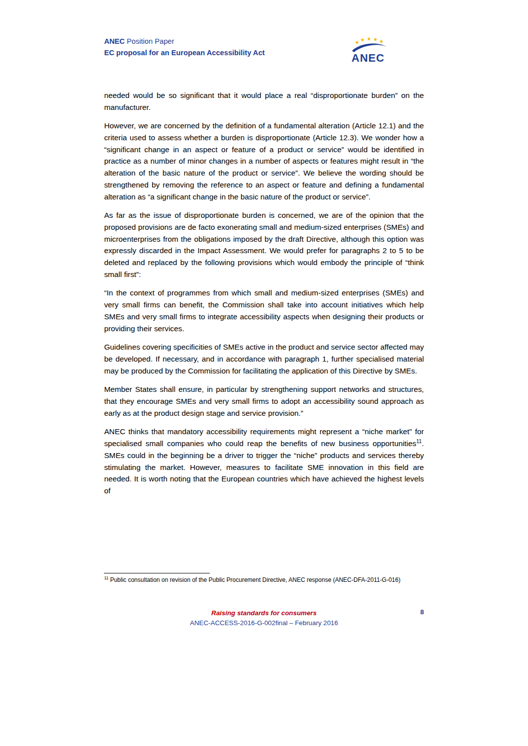ANEC Position Paper
EC proposal for an European Accessibility Act
ANEC
needed would be so significant that it would place a real “disproportionate burden” on the manufacturer.
However, we are concerned by the definition of a fundamental alteration (Article 12.1) and the criteria used to assess whether a burden is disproportionate (Article 12.3). We wonder how a “significant change in an aspect or feature of a product or service” would be identified in practice as a number of minor changes in a number of aspects or features might result in “the alteration of the basic nature of the product or service”. We believe the wording should be strengthened by removing the reference to an aspect or feature and defining a fundamental alteration as “a significant change in the basic nature of the product or service”.
As far as the issue of disproportionate burden is concerned, we are of the opinion that the proposed provisions are de facto exonerating small and medium-sized enterprises (SMEs) and microenterprises from the obligations imposed by the draft Directive, although this option was expressly discarded in the Impact Assessment. We would prefer for paragraphs 2 to 5 to be deleted and replaced by the following provisions which would embody the principle of “think small first”:
“In the context of programmes from which small and medium-sized enterprises (SMEs) and very small firms can benefit, the Commission shall take into account initiatives which help SMEs and very small firms to integrate accessibility aspects when designing their products or providing their services.
Guidelines covering specificities of SMEs active in the product and service sector affected may be developed. If necessary, and in accordance with paragraph 1, further specialised material may be produced by the Commission for facilitating the application of this Directive by SMEs.
Member States shall ensure, in particular by strengthening support networks and structures, that they encourage SMEs and very small firms to adopt an accessibility sound approach as early as at the product design stage and service provision.”
ANEC thinks that mandatory accessibility requirements might represent a “niche market” for specialised small companies who could reap the benefits of new business opportunities11. SMEs could in the beginning be a driver to trigger the “niche” products and services thereby stimulating the market. However, measures to facilitate SME innovation in this field are needed. It is worth noting that the European countries which have achieved the highest levels of
11 Public consultation on revision of the Public Procurement Directive, ANEC response (ANEC-DFA-2011-G-016)
8
Raising standards for consumers
ANEC-ACCESS-2016-G-002final – February 2016